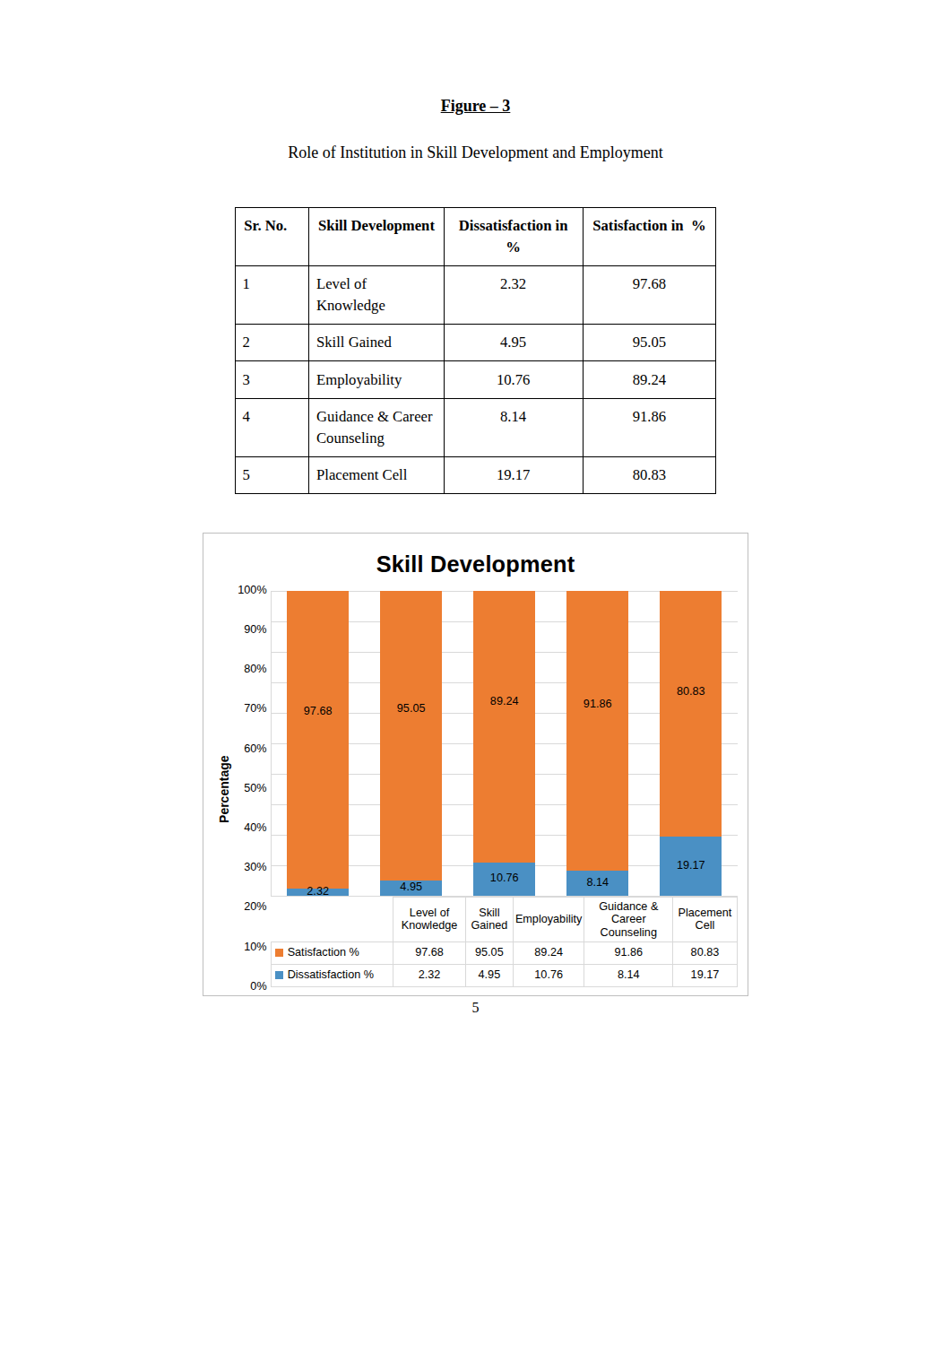Figure – 3
Role of Institution in Skill Development and Employment
| Sr. No. | Skill Development | Dissatisfaction in % | Satisfaction in % |
| --- | --- | --- | --- |
| 1 | Level of Knowledge | 2.32 | 97.68 |
| 2 | Skill Gained | 4.95 | 95.05 |
| 3 | Employability | 10.76 | 89.24 |
| 4 | Guidance & Career Counseling | 8.14 | 91.86 |
| 5 | Placement Cell | 19.17 | 80.83 |
Skill Development
Percentage
100% 90% 80% 70% 60% 50% 40% 30% 20% 10% 0%
97.68
2.32
95.05
4.95
89.24
10.76
91.86
8.14
80.83
19.17
| | Level of Knowledge | Skill Gained | Employability | Guidance & Career Counseling | Placement Cell |
| Satisfaction % | 97.68 | 95.05 | 89.24 | 91.86 | 80.83 |
| Dissatisfaction % | 2.32 | 4.95 | 10.76 | 8.14 | 19.17 |
5